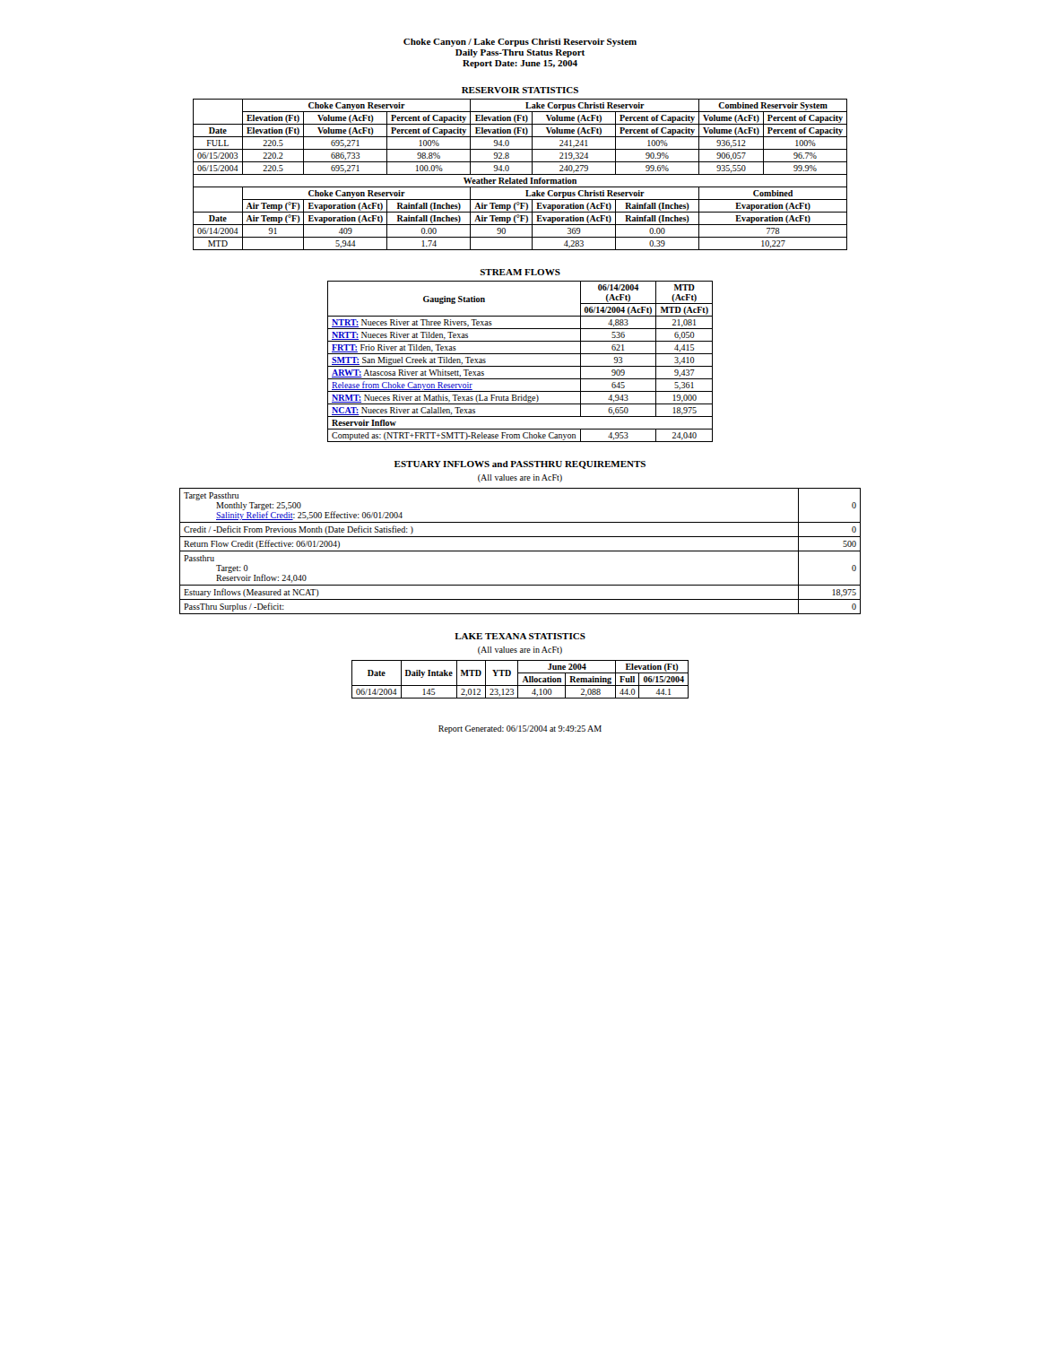Choke Canyon / Lake Corpus Christi Reservoir System
Daily Pass-Thru Status Report
Report Date: June 15, 2004
RESERVOIR STATISTICS
| | Choke Canyon Reservoir | Lake Corpus Christi Reservoir | Combined Reservoir System |
| --- | --- | --- | --- |
| Elevation (Ft) | Volume (AcFt) | Percent of Capacity | Elevation (Ft) | Volume (AcFt) | Percent of Capacity | Volume (AcFt) | Percent of Capacity |
| Date | Elevation (Ft) | Volume (AcFt) | Percent of Capacity | Elevation (Ft) | Volume (AcFt) | Percent of Capacity | Volume (AcFt) | Percent of Capacity |
| FULL | 220.5 | 695,271 | 100% | 94.0 | 241,241 | 100% | 936,512 | 100% |
| 06/15/2003 | 220.2 | 686,733 | 98.8% | 92.8 | 219,324 | 90.9% | 906,057 | 96.7% |
| 06/15/2004 | 220.5 | 695,271 | 100.0% | 94.0 | 240,279 | 99.6% | 935,550 | 99.9% |
| Weather Related Information |
| | Choke Canyon Reservoir | Lake Corpus Christi Reservoir | Combined |
| Air Temp (°F) | Evaporation (AcFt) | Rainfall (Inches) | Air Temp (°F) | Evaporation (AcFt) | Rainfall (Inches) | Evaporation (AcFt) |
| Date | Air Temp (°F) | Evaporation (AcFt) | Rainfall (Inches) | Air Temp (°F) | Evaporation (AcFt) | Rainfall (Inches) | Evaporation (AcFt) |
| 06/14/2004 | 91 | 409 | 0.00 | 90 | 369 | 0.00 | 778 |
| MTD | | 5,944 | 1.74 | | 4,283 | 0.39 | 10,227 |
STREAM FLOWS
| Gauging Station | 06/14/2004 (AcFt) | MTD (AcFt) |
| --- | --- | --- |
| 06/14/2004 (AcFt) | MTD (AcFt) |
| NTRT: Nueces River at Three Rivers, Texas | 4,883 | 21,081 |
| NRTT: Nueces River at Tilden, Texas | 536 | 6,050 |
| FRTT: Frio River at Tilden, Texas | 621 | 4,415 |
| SMTT: San Miguel Creek at Tilden, Texas | 93 | 3,410 |
| ARWT: Atascosa River at Whitsett, Texas | 909 | 9,437 |
| Release from Choke Canyon Reservoir | 645 | 5,361 |
| NRMT: Nueces River at Mathis, Texas (La Fruta Bridge) | 4,943 | 19,000 |
| NCAT: Nueces River at Calallen, Texas | 6,650 | 18,975 |
| Reservoir Inflow |
| Computed as: (NTRT+FRTT+SMTT)-Release From Choke Canyon | 4,953 | 24,040 |
ESTUARY INFLOWS and PASSTHRU REQUIREMENTS
(All values are in AcFt)
| Target Passthru Monthly Target: 25,500 Salinity Relief Credit : 25,500 Effective: 06/01/2004 | 0 |
| Credit / -Deficit From Previous Month (Date Deficit Satisfied: ) | 0 |
| Return Flow Credit (Effective: 06/01/2004) | 500 |
| Passthru Target: 0 Reservoir Inflow: 24,040 | 0 |
| Estuary Inflows (Measured at NCAT) | 18,975 |
| PassThru Surplus / -Deficit: | 0 |
LAKE TEXANA STATISTICS
(All values are in AcFt)
| Date | Daily Intake | MTD | YTD | June 2004 | Elevation (Ft) |
| --- | --- | --- | --- | --- | --- |
| Allocation | Remaining | Full | 06/15/2004 |
| 06/14/2004 | 145 | 2,012 | 23,123 | 4,100 | 2,088 | 44.0 | 44.1 |
Report Generated: 06/15/2004 at 9:49:25 AM